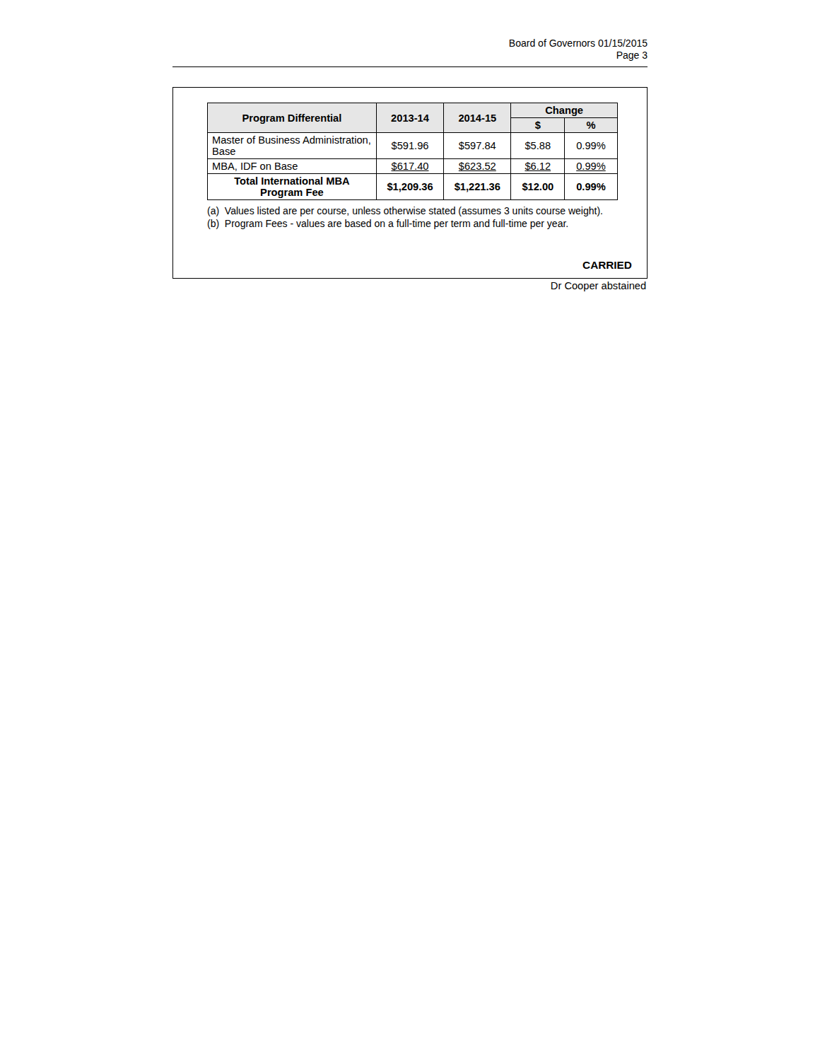Board of Governors 01/15/2015
Page 3
| Program Differential | 2013-14 | 2014-15 | Change |
| --- | --- | --- | --- |
| $ | % |
| Master of Business Administration, Base | $591.96 | $597.84 | $5.88 | 0.99% |
| MBA, IDF on Base | $617.40 | $623.52 | $6.12 | 0.99% |
| Total International MBA Program Fee | $1,209.36 | $1,221.36 | $12.00 | 0.99% |
(a) Values listed are per course, unless otherwise stated (assumes 3 units course weight).
(b) Program Fees - values are based on a full-time per term and full-time per year.
CARRIED
Dr Cooper abstained